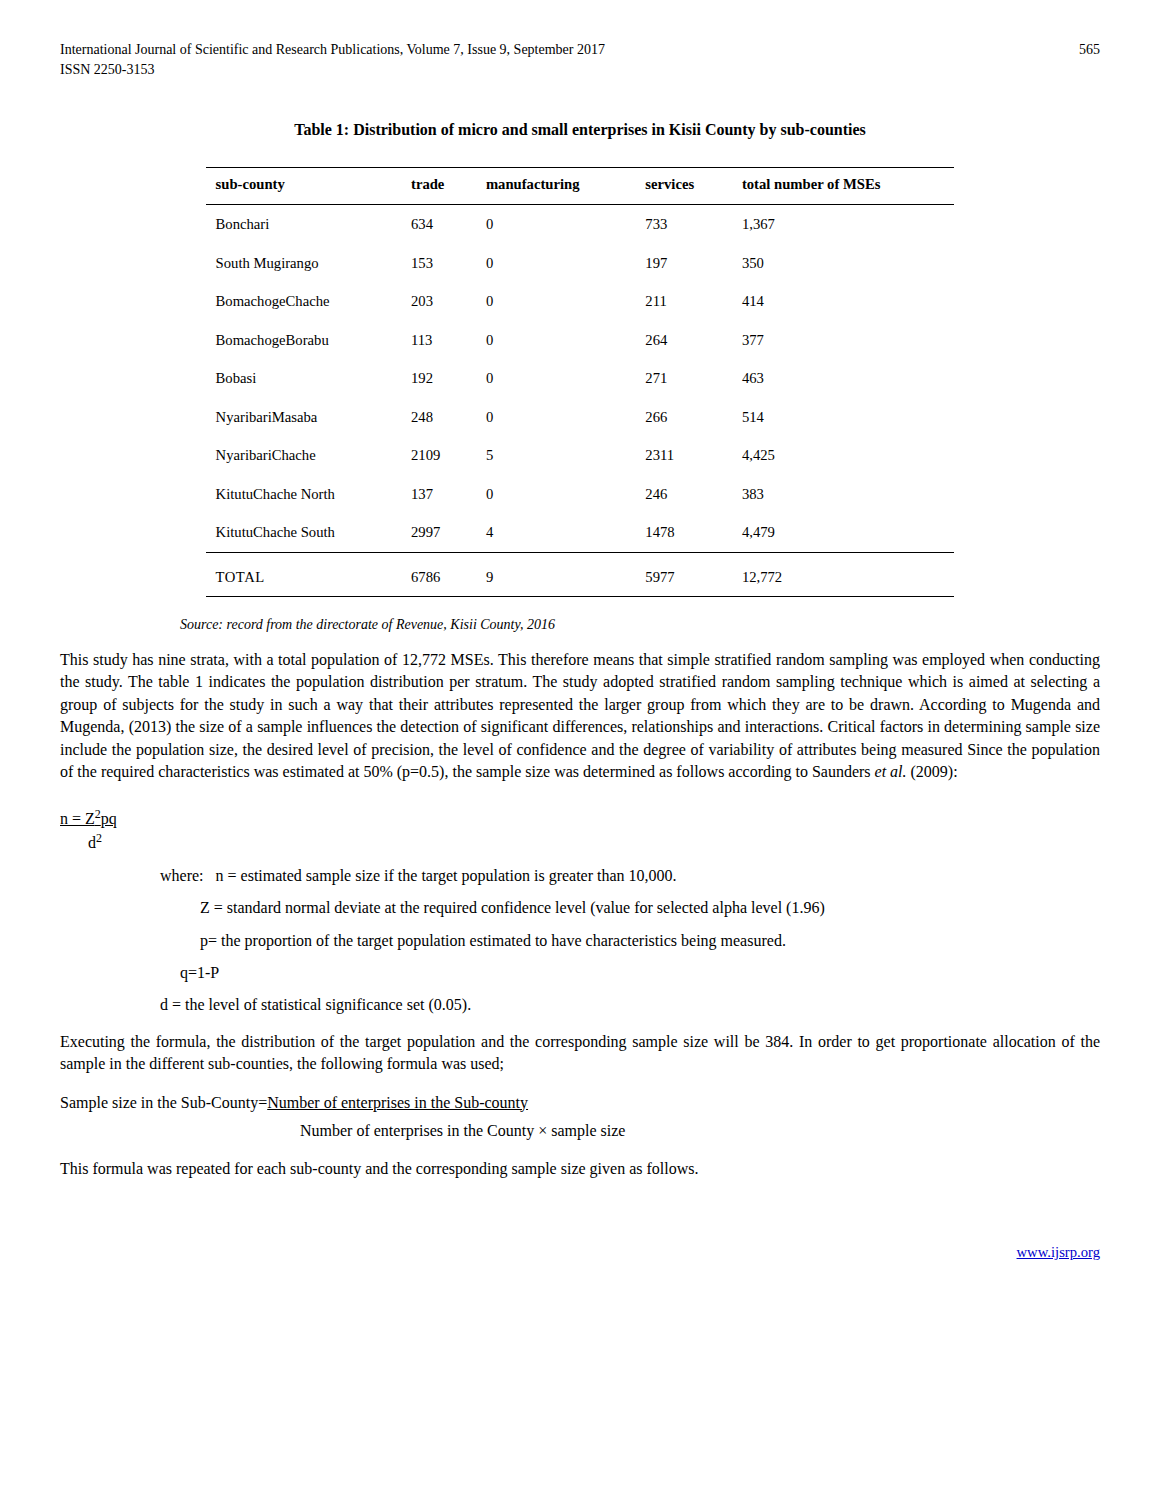565
International Journal of Scientific and Research Publications, Volume 7, Issue 9, September 2017
ISSN 2250-3153
Table 1: Distribution of micro and small enterprises in Kisii County by sub-counties
| sub-county | trade | manufacturing | services | total number of MSEs |
| --- | --- | --- | --- | --- |
| Bonchari | 634 | 0 | 733 | 1,367 |
| South Mugirango | 153 | 0 | 197 | 350 |
| BomachogeChache | 203 | 0 | 211 | 414 |
| BomachogeBorabu | 113 | 0 | 264 | 377 |
| Bobasi | 192 | 0 | 271 | 463 |
| NyaribariMasaba | 248 | 0 | 266 | 514 |
| NyaribariChache | 2109 | 5 | 2311 | 4,425 |
| KitutuChache North | 137 | 0 | 246 | 383 |
| KitutuChache South | 2997 | 4 | 1478 | 4,479 |
| TOTAL | 6786 | 9 | 5977 | 12,772 |
Source: record from the directorate of Revenue, Kisii County, 2016
This study has nine strata, with a total population of 12,772 MSEs. This therefore means that simple stratified random sampling was employed when conducting the study. The table 1 indicates the population distribution per stratum. The study adopted stratified random sampling technique which is aimed at selecting a group of subjects for the study in such a way that their attributes represented the larger group from which they are to be drawn. According to Mugenda and Mugenda, (2013) the size of a sample influences the detection of significant differences, relationships and interactions. Critical factors in determining sample size include the population size, the desired level of precision, the level of confidence and the degree of variability of attributes being measured Since the population of the required characteristics was estimated at 50% (p=0.5), the sample size was determined as follows according to Saunders et al. (2009):
n = Z2pq
d2
where: n = estimated sample size if the target population is greater than 10,000.
Z = standard normal deviate at the required confidence level (value for selected alpha level (1.96)
p= the proportion of the target population estimated to have characteristics being measured.
q=1-P
d = the level of statistical significance set (0.05).
Executing the formula, the distribution of the target population and the corresponding sample size will be 384. In order to get proportionate allocation of the sample in the different sub-counties, the following formula was used;
Sample size in the Sub-County=Number of enterprises in the Sub-county
Number of enterprises in the County × sample size
This formula was repeated for each sub-county and the corresponding sample size given as follows.
www.ijsrp.org